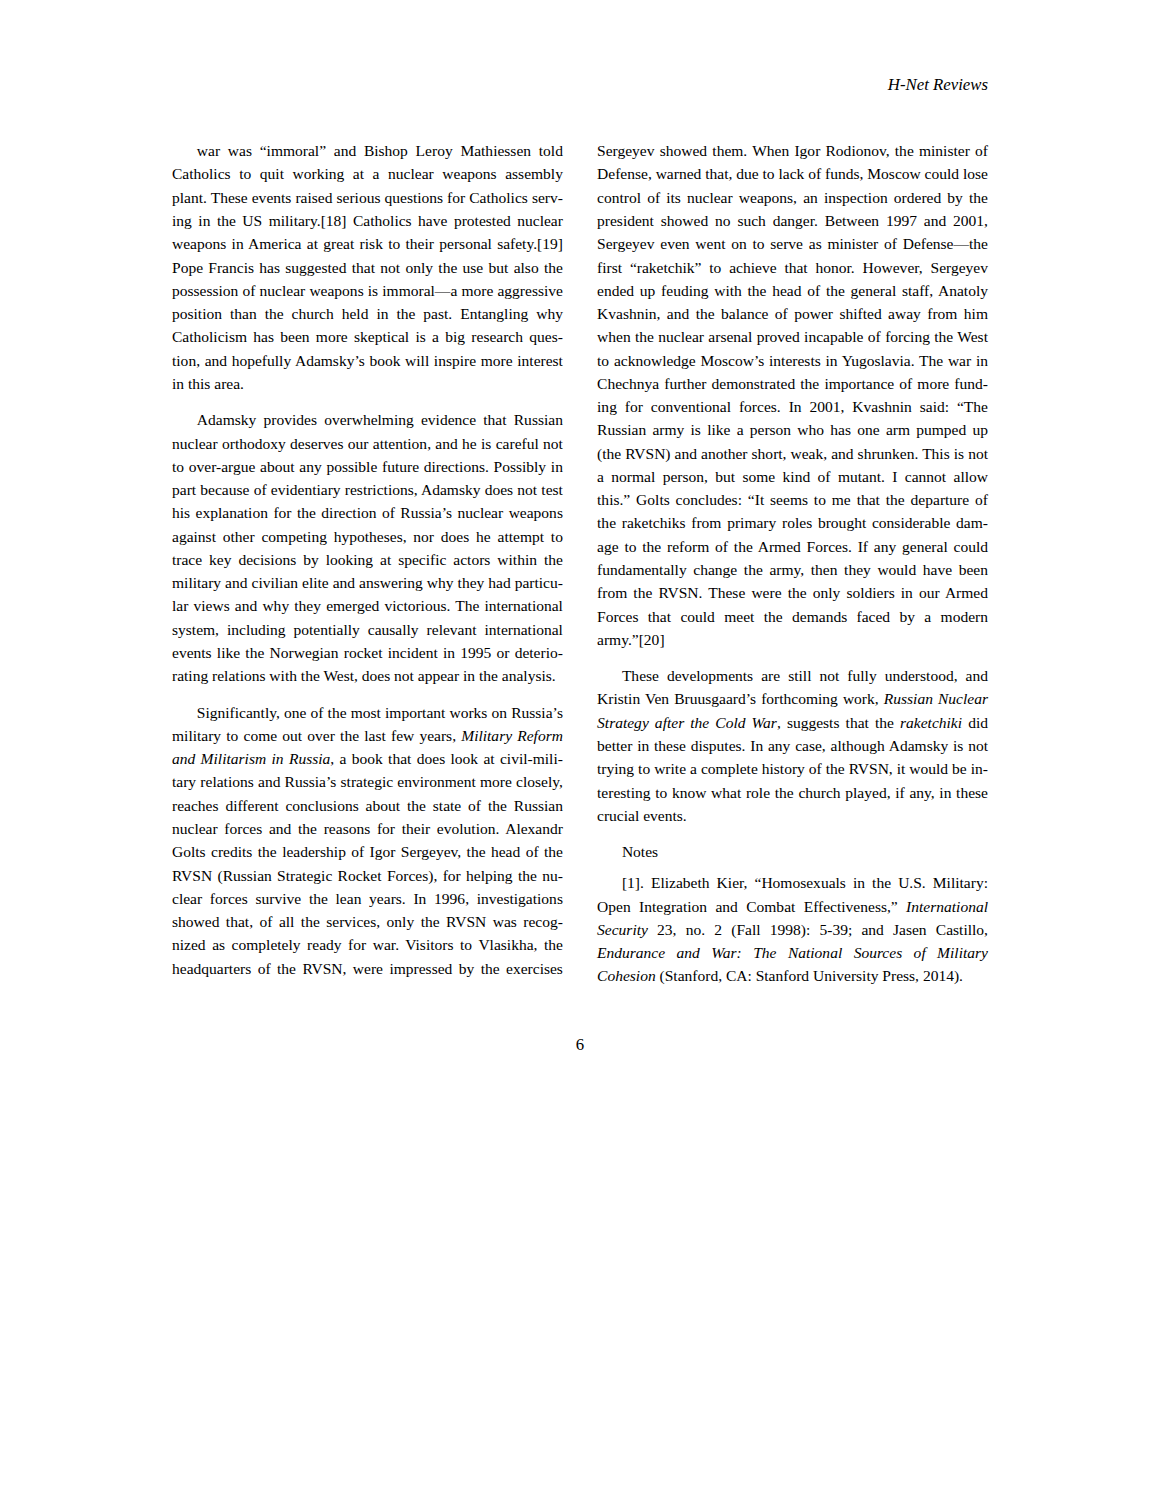H-Net Reviews
war was “immoral” and Bishop Leroy Mathiessen told Catholics to quit working at a nuclear weapons assembly plant. These events raised serious questions for Catholics serving in the US military.[18] Catholics have protested nuclear weapons in America at great risk to their personal safety.[19] Pope Francis has suggested that not only the use but also the possession of nuclear weapons is immoral—a more aggressive position than the church held in the past. Entangling why Catholicism has been more skeptical is a big research question, and hopefully Adamsky’s book will inspire more interest in this area.
Adamsky provides overwhelming evidence that Russian nuclear orthodoxy deserves our attention, and he is careful not to over-argue about any possible future directions. Possibly in part because of evidentiary restrictions, Adamsky does not test his explanation for the direction of Russia’s nuclear weapons against other competing hypotheses, nor does he attempt to trace key decisions by looking at specific actors within the military and civilian elite and answering why they had particular views and why they emerged victorious. The international system, including potentially causally relevant international events like the Norwegian rocket incident in 1995 or deteriorating relations with the West, does not appear in the analysis.
Significantly, one of the most important works on Russia’s military to come out over the last few years, Military Reform and Militarism in Russia, a book that does look at civil-military relations and Russia’s strategic environment more closely, reaches different conclusions about the state of the Russian nuclear forces and the reasons for their evolution. Alexandr Golts credits the leadership of Igor Sergeyev, the head of the RVSN (Russian Strategic Rocket Forces), for helping the nuclear forces survive the lean years. In 1996, investigations showed that, of all the services, only the RVSN was recognized as completely ready for war. Visitors to Vlasikha, the headquarters of the RVSN, were impressed by the exercises Sergeyev showed them. When Igor Rodionov, the minister of Defense, warned that, due to lack of funds, Moscow could lose control of its nuclear weapons, an inspection ordered by the president showed no such danger. Between 1997 and 2001, Sergeyev even went on to serve as minister of Defense—the first “raketchik” to achieve that honor. However, Sergeyev ended up feuding with the head of the general staff, Anatoly Kvashnin, and the balance of power shifted away from him when the nuclear arsenal proved incapable of forcing the West to acknowledge Moscow’s interests in Yugoslavia. The war in Chechnya further demonstrated the importance of more funding for conventional forces. In 2001, Kvashnin said: “The Russian army is like a person who has one arm pumped up (the RVSN) and another short, weak, and shrunken. This is not a normal person, but some kind of mutant. I cannot allow this.” Golts concludes: “It seems to me that the departure of the raketchiks from primary roles brought considerable damage to the reform of the Armed Forces. If any general could fundamentally change the army, then they would have been from the RVSN. These were the only soldiers in our Armed Forces that could meet the demands faced by a modern army.”[20]
These developments are still not fully understood, and Kristin Ven Bruusgaard’s forthcoming work, Russian Nuclear Strategy after the Cold War, suggests that the raketchiki did better in these disputes. In any case, although Adamsky is not trying to write a complete history of the RVSN, it would be interesting to know what role the church played, if any, in these crucial events.
Notes
[1]. Elizabeth Kier, “Homosexuals in the U.S. Military: Open Integration and Combat Effectiveness,” International Security 23, no. 2 (Fall 1998): 5-39; and Jasen Castillo, Endurance and War: The National Sources of Military Cohesion (Stanford, CA: Stanford University Press, 2014).
6